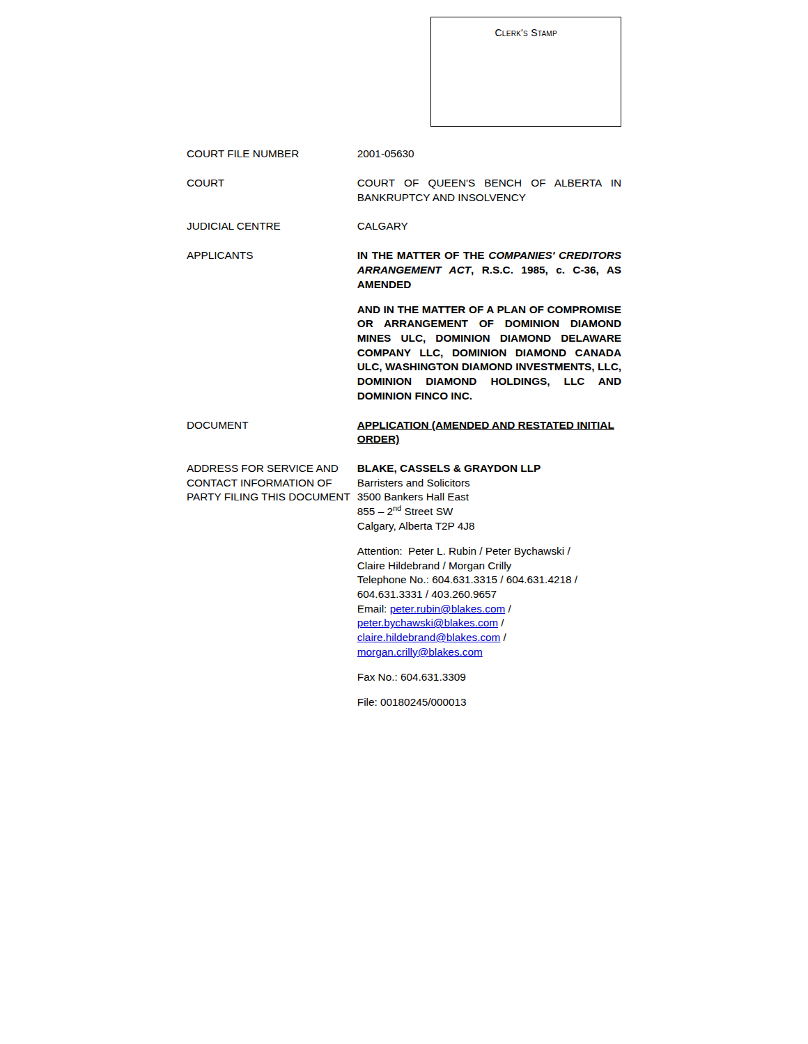Clerk's Stamp
| Court File Number | 2001-05630 |
| Court | COURT OF QUEEN'S BENCH OF ALBERTA IN BANKRUPTCY AND INSOLVENCY |
| Judicial Centre | CALGARY |
| Applicants | IN THE MATTER OF THE COMPANIES' CREDITORS ARRANGEMENT ACT , R.S.C. 1985, c. C-36, AS AMENDED AND IN THE MATTER OF A PLAN OF COMPROMISE OR ARRANGEMENT OF DOMINION DIAMOND MINES ULC, DOMINION DIAMOND DELAWARE COMPANY LLC, DOMINION DIAMOND CANADA ULC, WASHINGTON DIAMOND INVESTMENTS, LLC, DOMINION DIAMOND HOLDINGS, LLC AND DOMINION FINCO INC. |
| Document | APPLICATION (AMENDED AND RESTATED INITIAL ORDER) |
| Address for Service and Contact Information of Party Filing this Document | BLAKE, CASSELS & GRAYDON LLP Barristers and Solicitors 3500 Bankers Hall East 855 – 2 nd Street SW Calgary, Alberta T2P 4J8 Attention: Peter L. Rubin / Peter Bychawski / Claire Hildebrand / Morgan Crilly Telephone No.: 604.631.3315 / 604.631.4218 / 604.631.3331 / 403.260.9657 Email: peter.rubin@blakes.com / peter.bychawski@blakes.com / claire.hildebrand@blakes.com / morgan.crilly@blakes.com Fax No.: 604.631.3309 File: 00180245/000013 |